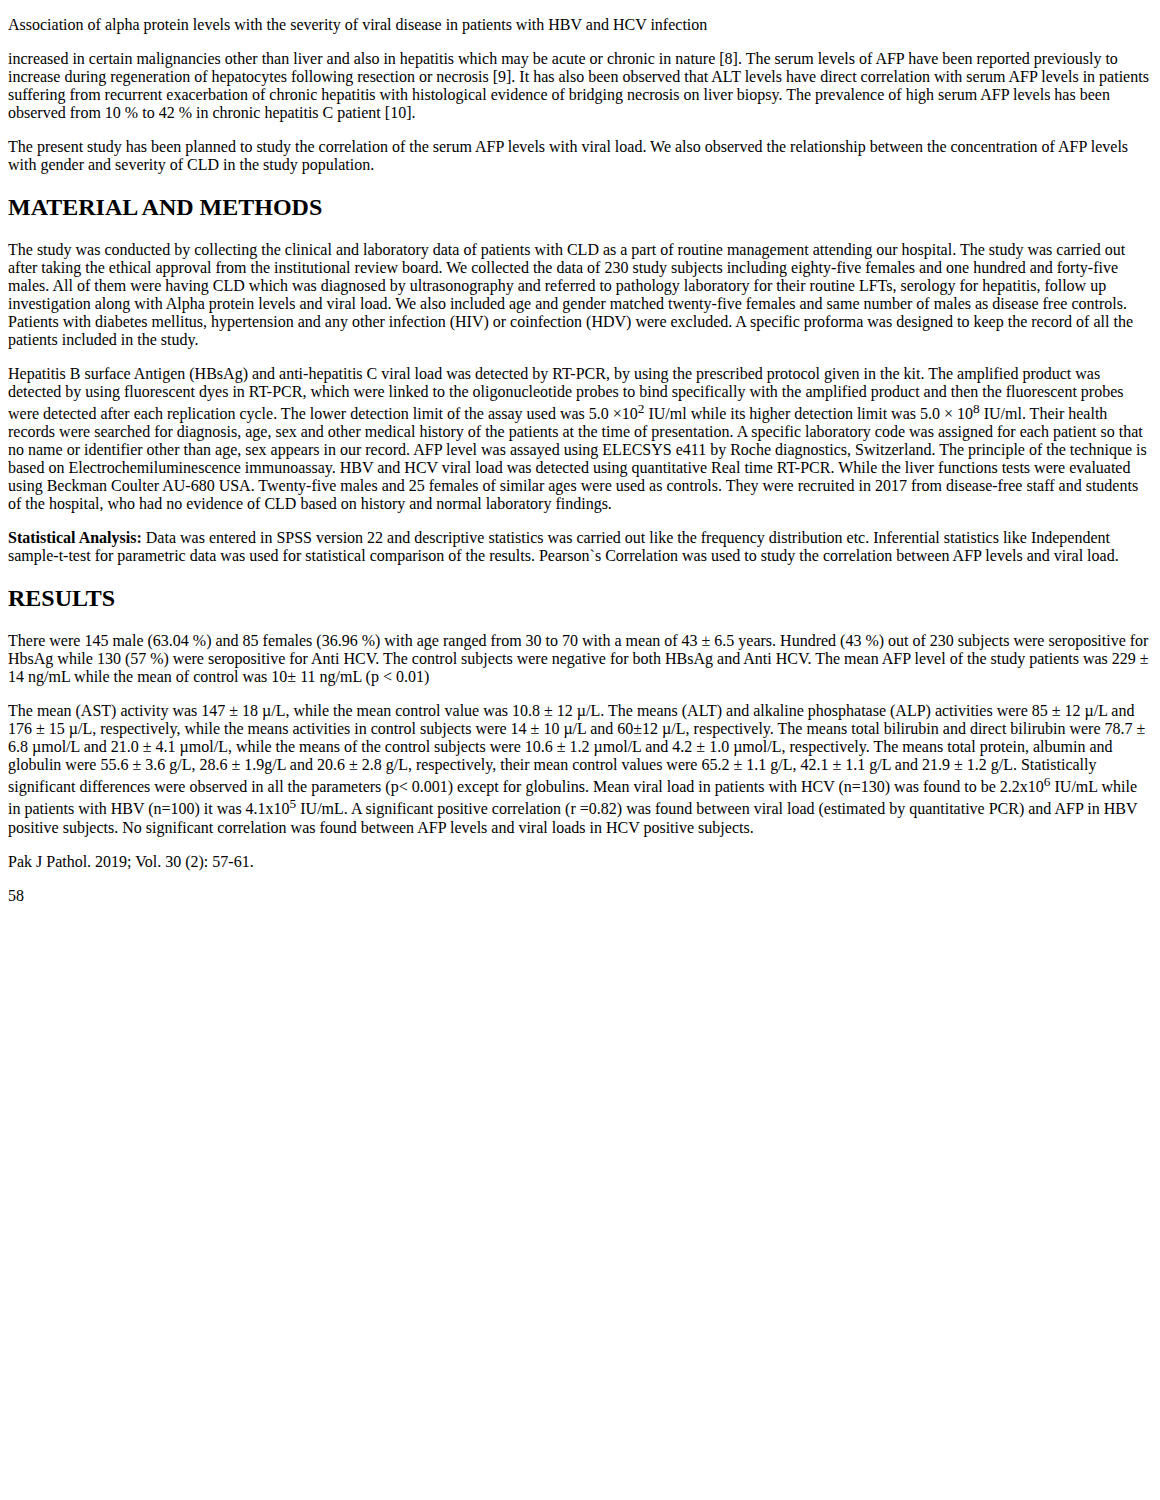Association of alpha protein levels with the severity of viral disease in patients with HBV and HCV infection
increased in certain malignancies other than liver and also in hepatitis which may be acute or chronic in nature [8]. The serum levels of AFP have been reported previously to increase during regeneration of hepatocytes following resection or necrosis [9]. It has also been observed that ALT levels have direct correlation with serum AFP levels in patients suffering from recurrent exacerbation of chronic hepatitis with histological evidence of bridging necrosis on liver biopsy. The prevalence of high serum AFP levels has been observed from 10 % to 42 % in chronic hepatitis C patient [10].
The present study has been planned to study the correlation of the serum AFP levels with viral load. We also observed the relationship between the concentration of AFP levels with gender and severity of CLD in the study population.
MATERIAL AND METHODS
The study was conducted by collecting the clinical and laboratory data of patients with CLD as a part of routine management attending our hospital. The study was carried out after taking the ethical approval from the institutional review board. We collected the data of 230 study subjects including eighty-five females and one hundred and forty-five males. All of them were having CLD which was diagnosed by ultrasonography and referred to pathology laboratory for their routine LFTs, serology for hepatitis, follow up investigation along with Alpha protein levels and viral load. We also included age and gender matched twenty-five females and same number of males as disease free controls. Patients with diabetes mellitus, hypertension and any other infection (HIV) or coinfection (HDV) were excluded. A specific proforma was designed to keep the record of all the patients included in the study.
Hepatitis B surface Antigen (HBsAg) and anti-hepatitis C viral load was detected by RT-PCR, by using the prescribed protocol given in the kit. The amplified product was detected by using fluorescent dyes in RT-PCR, which were linked to the oligonucleotide probes to bind specifically with the amplified product and then the fluorescent probes were detected after each replication cycle. The lower detection limit of the assay used was 5.0 ×102 IU/ml while its higher detection limit was 5.0 × 108 IU/ml. Their health records were searched for diagnosis, age, sex and other medical history of the patients at the time of presentation. A specific laboratory code was assigned for each patient so that no name or identifier other than age, sex appears in our record. AFP level was assayed using ELECSYS e411 by Roche diagnostics, Switzerland. The principle of the technique is based on Electrochemiluminescence immunoassay. HBV and HCV viral load was detected using quantitative Real time RT-PCR. While the liver functions tests were evaluated using Beckman Coulter AU-680 USA. Twenty-five males and 25 females of similar ages were used as controls. They were recruited in 2017 from disease-free staff and students of the hospital, who had no evidence of CLD based on history and normal laboratory findings.
Statistical Analysis: Data was entered in SPSS version 22 and descriptive statistics was carried out like the frequency distribution etc. Inferential statistics like Independent sample-t-test for parametric data was used for statistical comparison of the results. Pearson`s Correlation was used to study the correlation between AFP levels and viral load.
RESULTS
There were 145 male (63.04 %) and 85 females (36.96 %) with age ranged from 30 to 70 with a mean of 43 ± 6.5 years. Hundred (43 %) out of 230 subjects were seropositive for HbsAg while 130 (57 %) were seropositive for Anti HCV. The control subjects were negative for both HBsAg and Anti HCV. The mean AFP level of the study patients was 229 ± 14 ng/mL while the mean of control was 10± 11 ng/mL (p < 0.01)
The mean (AST) activity was 147 ± 18 µ/L, while the mean control value was 10.8 ± 12 µ/L. The means (ALT) and alkaline phosphatase (ALP) activities were 85 ± 12 µ/L and 176 ± 15 µ/L, respectively, while the means activities in control subjects were 14 ± 10 µ/L and 60±12 µ/L, respectively. The means total bilirubin and direct bilirubin were 78.7 ± 6.8 µmol/L and 21.0 ± 4.1 µmol/L, while the means of the control subjects were 10.6 ± 1.2 µmol/L and 4.2 ± 1.0 µmol/L, respectively. The means total protein, albumin and globulin were 55.6 ± 3.6 g/L, 28.6 ± 1.9g/L and 20.6 ± 2.8 g/L, respectively, their mean control values were 65.2 ± 1.1 g/L, 42.1 ± 1.1 g/L and 21.9 ± 1.2 g/L. Statistically significant differences were observed in all the parameters (p< 0.001) except for globulins. Mean viral load in patients with HCV (n=130) was found to be 2.2x106 IU/mL while in patients with HBV (n=100) it was 4.1x105 IU/mL. A significant positive correlation (r =0.82) was found between viral load (estimated by quantitative PCR) and AFP in HBV positive subjects. No significant correlation was found between AFP levels and viral loads in HCV positive subjects.
Pak J Pathol. 2019; Vol. 30 (2): 57-61.
58